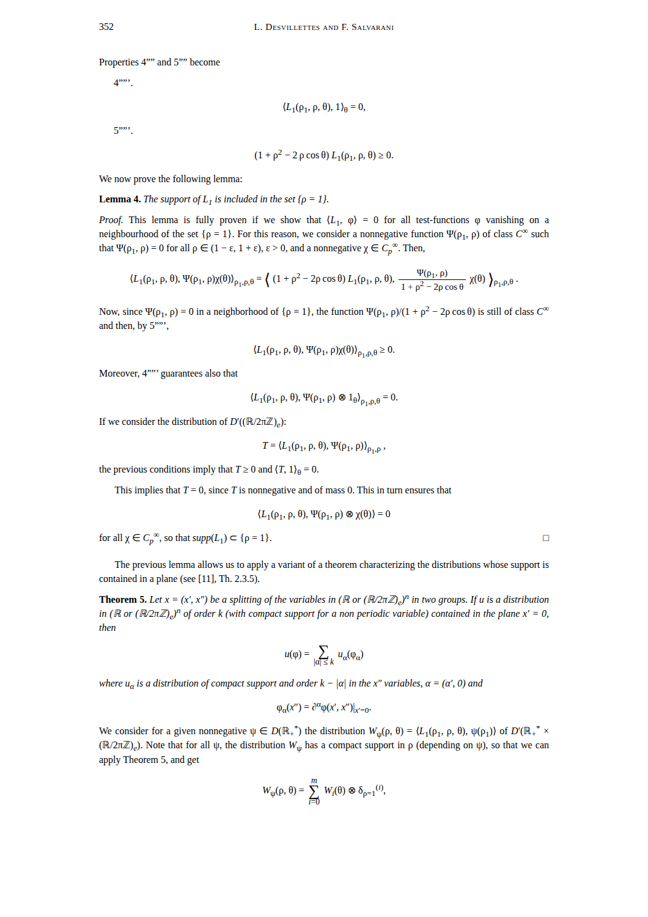352 L. Desvillettes and F. Salvarani 352
Properties 4”” and 5”” become
4””’.
⟨L1(ρ1, ρ, θ), 1⟩θ = 0,
5””’.
(1 + ρ2 − 2 ρ cos θ) L1(ρ1, ρ, θ) ≥ 0.
We now prove the following lemma:
Lemma 4. The support of L1 is included in the set {ρ = 1}.
Proof. This lemma is fully proven if we show that ⟨L1, φ⟩ = 0 for all test-functions φ vanishing on a neighbourhood of the set {ρ = 1}. For this reason, we consider a nonnegative function Ψ(ρ1, ρ) of class C∞ such that Ψ(ρ1, ρ) = 0 for all ρ ∈ (1 − ε, 1 + ε), ε > 0, and a nonnegative χ ∈ Cp∞. Then,
⟨L1(ρ1, ρ, θ), Ψ(ρ1, ρ)χ(θ)⟩ρ1,ρ,θ = ⟨ (1 + ρ2 − 2ρ cos θ) L1(ρ1, ρ, θ), Ψ(ρ1, ρ) 1 + ρ2 − 2ρ cos θ χ(θ) ⟩ρ1,ρ,θ .
Now, since Ψ(ρ1, ρ) = 0 in a neighborhood of {ρ = 1}, the function Ψ(ρ1, ρ)/(1 + ρ2 − 2ρ cos θ) is still of class C∞ and then, by 5””’,
⟨L1(ρ1, ρ, θ), Ψ(ρ1, ρ)χ(θ)⟩ρ1,ρ,θ ≥ 0.
Moreover, 4””’ guarantees also that
⟨L1(ρ1, ρ, θ), Ψ(ρ1, ρ) ⊗ 1θ⟩ρ1,ρ,θ = 0.
If we consider the distribution of D′((ℝ/2πℤ)e):
T = ⟨L1(ρ1, ρ, θ), Ψ(ρ1, ρ)⟩ρ1,ρ ,
the previous conditions imply that T ≥ 0 and ⟨T, 1⟩θ = 0.
This implies that T = 0, since T is nonnegative and of mass 0. This in turn ensures that
⟨L1(ρ1, ρ, θ), Ψ(ρ1, ρ) ⊗ χ(θ)⟩ = 0
for all χ ∈ Cp∞, so that supp(L1) ⊂ {ρ = 1}. □
The previous lemma allows us to apply a variant of a theorem characterizing the distributions whose support is contained in a plane (see [11], Th. 2.3.5).
Theorem 5. Let x = (x′, x″) be a splitting of the variables in (ℝ or (ℝ/2πℤ)e)n in two groups. If u is a distribution in (ℝ or (ℝ/2πℤ)e)n of order k (with compact support for a non periodic variable) contained in the plane x′ = 0, then
u(φ) = ∑|α| ≤ k uα(φα)
where uα is a distribution of compact support and order k − |α| in the x″ variables, α = (α′, 0) and
φα(x″) = ∂αφ(x′, x″)|x′=0.
We consider for a given nonnegative ψ ∈ D(ℝ+*) the distribution Wψ(ρ, θ) = ⟨L1(ρ1, ρ, θ), ψ(ρ1)⟩ of D′(ℝ+* × (ℝ/2πℤ)e). Note that for all ψ, the distribution Wψ has a compact support in ρ (depending on ψ), so that we can apply Theorem 5, and get
Wψ(ρ, θ) = m∑i=0 Wi(θ) ⊗ δρ=1(i),